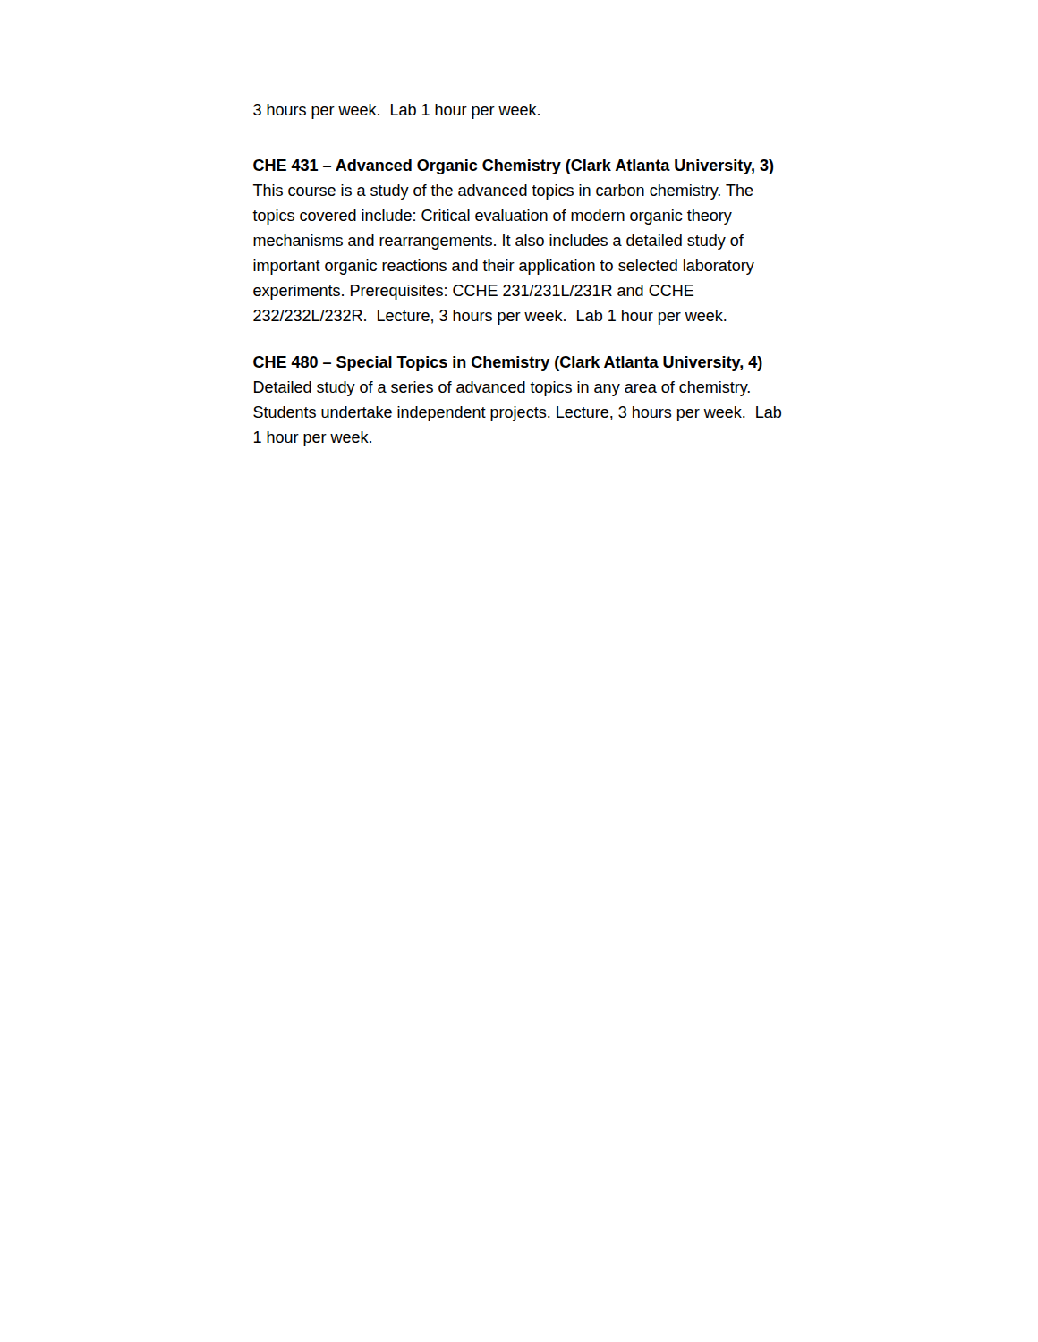3 hours per week. Lab 1 hour per week.
CHE 431 – Advanced Organic Chemistry (Clark Atlanta University, 3)
This course is a study of the advanced topics in carbon chemistry. The topics covered include: Critical evaluation of modern organic theory mechanisms and rearrangements. It also includes a detailed study of important organic reactions and their application to selected laboratory experiments. Prerequisites: CCHE 231/231L/231R and CCHE 232/232L/232R. Lecture, 3 hours per week. Lab 1 hour per week.
CHE 480 – Special Topics in Chemistry (Clark Atlanta University, 4)
Detailed study of a series of advanced topics in any area of chemistry. Students undertake independent projects. Lecture, 3 hours per week. Lab 1 hour per week.